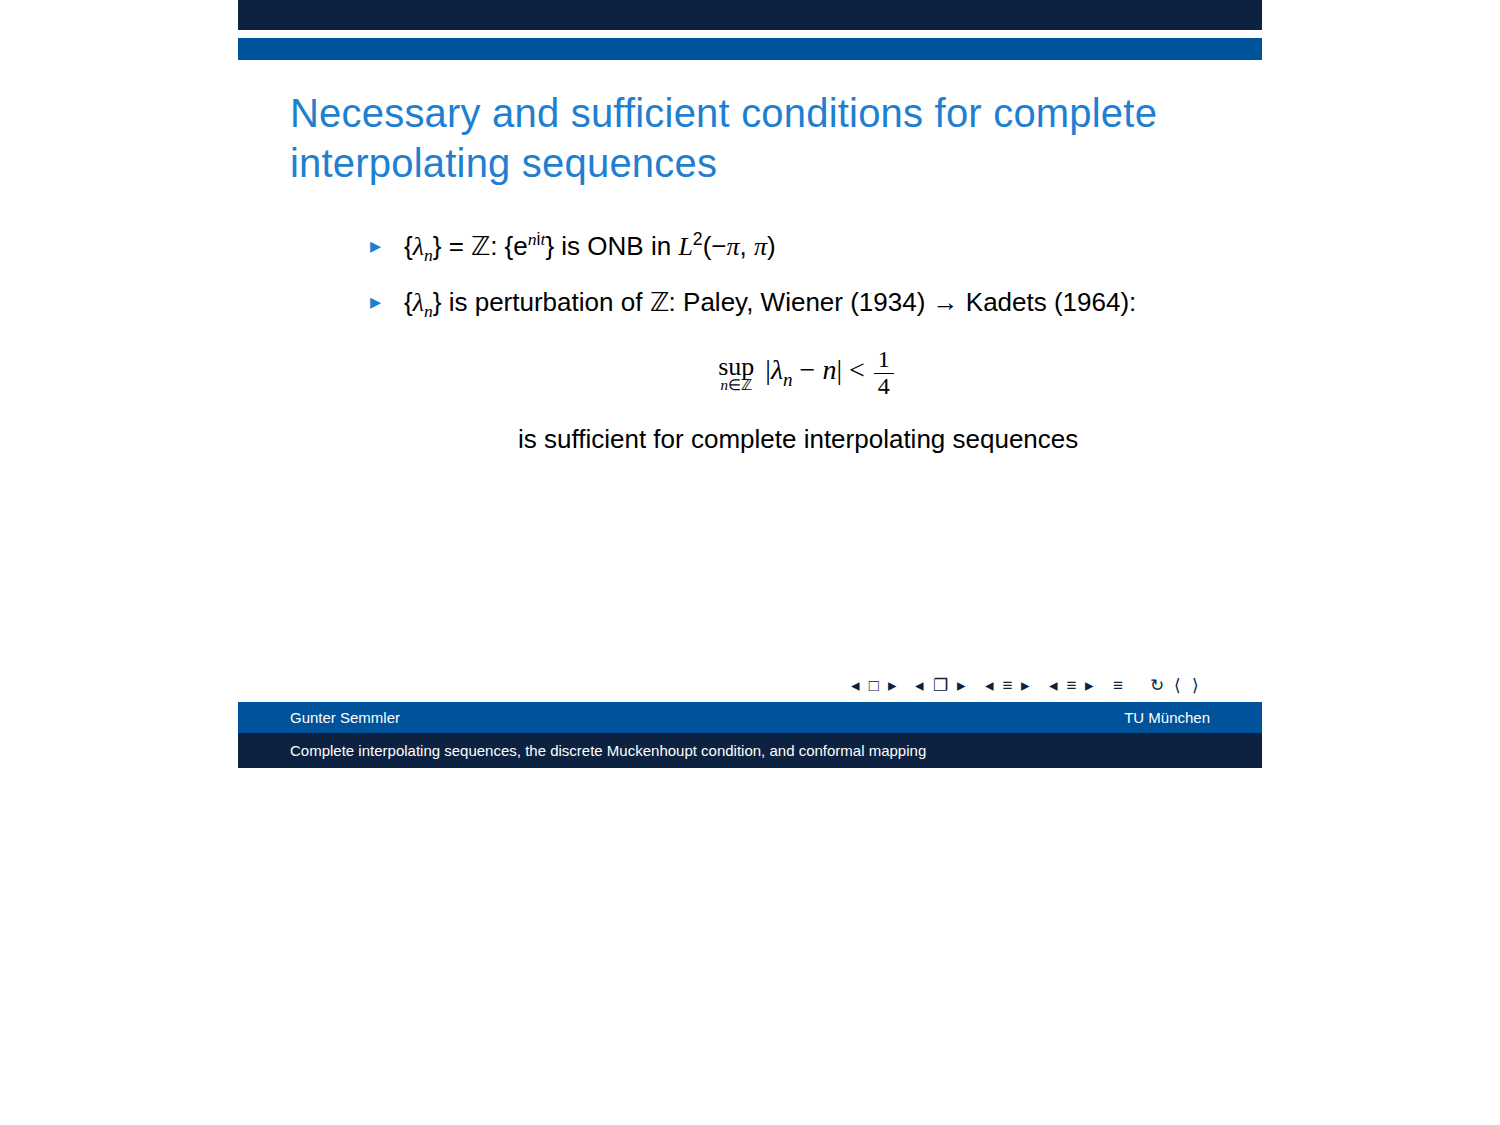Necessary and sufficient conditions for complete
interpolating sequences
{λn} = ℤ: {enit} is ONB in L2(−π, π)
{λn} is perturbation of ℤ: Paley, Wiener (1934) → Kadets (1964):
sup n∈ℤ |λn − n| < 14
is sufficient for complete interpolating sequences
◂ □ ▸ ◂ ❐ ▸ ◂ ≡ ▸ ◂ ≡ ▸ ≡ ↻ ⟨ ⟩
Gunter Semmler TU München
Complete interpolating sequences, the discrete Muckenhoupt condition, and conformal mapping